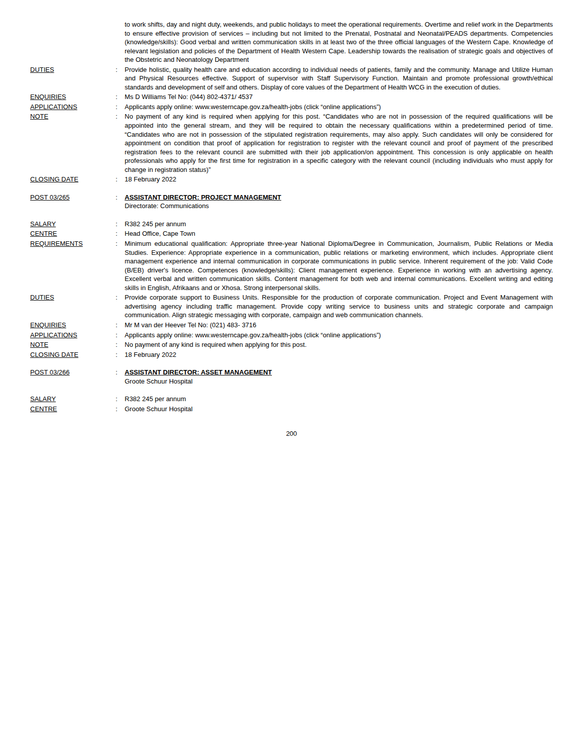| | | to work shifts, day and night duty, weekends, and public holidays to meet the operational requirements. Overtime and relief work in the Departments to ensure effective provision of services – including but not limited to the Prenatal, Postnatal and Neonatal/PEADS departments. Competencies (knowledge/skills): Good verbal and written communication skills in at least two of the three official languages of the Western Cape. Knowledge of relevant legislation and policies of the Department of Health Western Cape. Leadership towards the realisation of strategic goals and objectives of the Obstetric and Neonatology Department |
| DUTIES | : | Provide holistic, quality health care and education according to individual needs of patients, family and the community. Manage and Utilize Human and Physical Resources effective. Support of supervisor with Staff Supervisory Function. Maintain and promote professional growth/ethical standards and development of self and others. Display of core values of the Department of Health WCG in the execution of duties. |
| ENQUIRIES | : | Ms D Williams Tel No: (044) 802-4371/ 4537 |
| APPLICATIONS | : | Applicants apply online: www.westerncape.gov.za/health-jobs (click “online applications”) |
| NOTE | : | No payment of any kind is required when applying for this post. “Candidates who are not in possession of the required qualifications will be appointed into the general stream, and they will be required to obtain the necessary qualifications within a predetermined period of time. “Candidates who are not in possession of the stipulated registration requirements, may also apply. Such candidates will only be considered for appointment on condition that proof of application for registration to register with the relevant council and proof of payment of the prescribed registration fees to the relevant council are submitted with their job application/on appointment. This concession is only applicable on health professionals who apply for the first time for registration in a specific category with the relevant council (including individuals who must apply for change in registration status)” |
| CLOSING DATE | : | 18 February 2022 |
| POST 03/265 | : | ASSISTANT DIRECTOR: PROJECT MANAGEMENT Directorate: Communications |
| SALARY | : | R382 245 per annum |
| CENTRE | : | Head Office, Cape Town |
| REQUIREMENTS | : | Minimum educational qualification: Appropriate three-year National Diploma/Degree in Communication, Journalism, Public Relations or Media Studies. Experience: Appropriate experience in a communication, public relations or marketing environment, which includes. Appropriate client management experience and internal communication in corporate communications in public service. Inherent requirement of the job: Valid Code (B/EB) driver's licence. Competences (knowledge/skills): Client management experience. Experience in working with an advertising agency. Excellent verbal and written communication skills. Content management for both web and internal communications. Excellent writing and editing skills in English, Afrikaans and or Xhosa. Strong interpersonal skills. |
| DUTIES | : | Provide corporate support to Business Units. Responsible for the production of corporate communication. Project and Event Management with advertising agency including traffic management. Provide copy writing service to business units and strategic corporate and campaign communication. Align strategic messaging with corporate, campaign and web communication channels. |
| ENQUIRIES | : | Mr M van der Heever Tel No: (021) 483- 3716 |
| APPLICATIONS | : | Applicants apply online: www.westerncape.gov.za/health-jobs (click “online applications”) |
| NOTE | : | No payment of any kind is required when applying for this post. |
| CLOSING DATE | : | 18 February 2022 |
| POST 03/266 | : | ASSISTANT DIRECTOR: ASSET MANAGEMENT Groote Schuur Hospital |
| SALARY | : | R382 245 per annum |
| CENTRE | : | Groote Schuur Hospital |
200